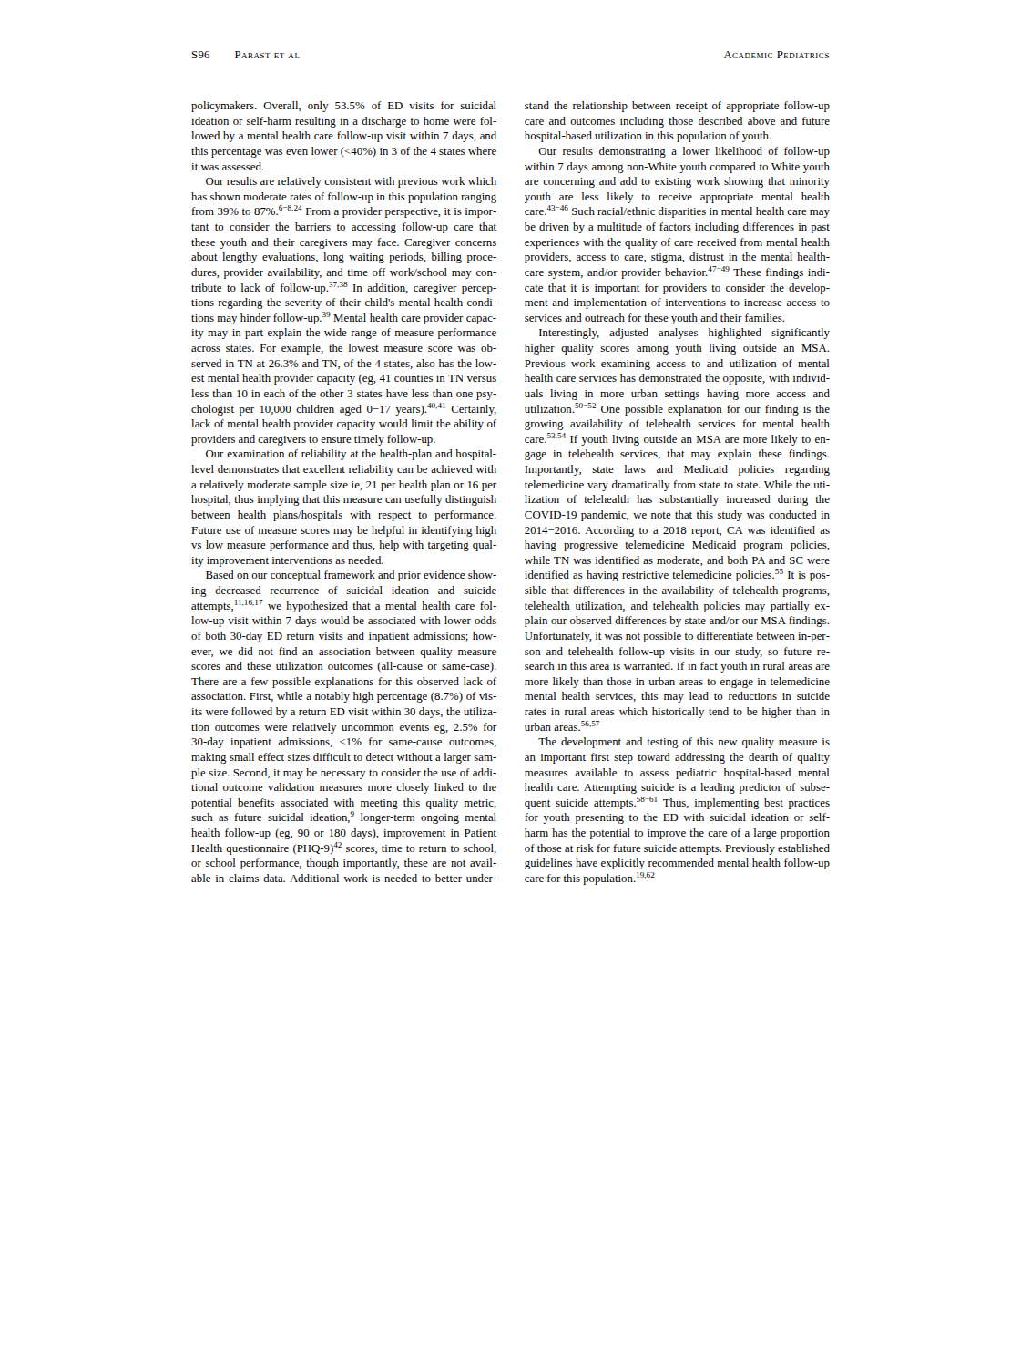S96 Parast et al
Academic Pediatrics
policymakers. Overall, only 53.5% of ED visits for suicidal ideation or self-harm resulting in a discharge to home were followed by a mental health care follow-up visit within 7 days, and this percentage was even lower (<40%) in 3 of the 4 states where it was assessed.
Our results are relatively consistent with previous work which has shown moderate rates of follow-up in this population ranging from 39% to 87%.6−8,24 From a provider perspective, it is important to consider the barriers to accessing follow-up care that these youth and their caregivers may face. Caregiver concerns about lengthy evaluations, long waiting periods, billing procedures, provider availability, and time off work/school may contribute to lack of follow-up.37,38 In addition, caregiver perceptions regarding the severity of their child's mental health conditions may hinder follow-up.39 Mental health care provider capacity may in part explain the wide range of measure performance across states. For example, the lowest measure score was observed in TN at 26.3% and TN, of the 4 states, also has the lowest mental health provider capacity (eg, 41 counties in TN versus less than 10 in each of the other 3 states have less than one psychologist per 10,000 children aged 0−17 years).40,41 Certainly, lack of mental health provider capacity would limit the ability of providers and caregivers to ensure timely follow-up.
Our examination of reliability at the health-plan and hospital-level demonstrates that excellent reliability can be achieved with a relatively moderate sample size ie, 21 per health plan or 16 per hospital, thus implying that this measure can usefully distinguish between health plans/hospitals with respect to performance. Future use of measure scores may be helpful in identifying high vs low measure performance and thus, help with targeting quality improvement interventions as needed.
Based on our conceptual framework and prior evidence showing decreased recurrence of suicidal ideation and suicide attempts,11,16,17 we hypothesized that a mental health care follow-up visit within 7 days would be associated with lower odds of both 30-day ED return visits and inpatient admissions; however, we did not find an association between quality measure scores and these utilization outcomes (all-cause or same-case). There are a few possible explanations for this observed lack of association. First, while a notably high percentage (8.7%) of visits were followed by a return ED visit within 30 days, the utilization outcomes were relatively uncommon events eg, 2.5% for 30-day inpatient admissions, <1% for same-cause outcomes, making small effect sizes difficult to detect without a larger sample size. Second, it may be necessary to consider the use of additional outcome validation measures more closely linked to the potential benefits associated with meeting this quality metric, such as future suicidal ideation,9 longer-term ongoing mental health follow-up (eg, 90 or 180 days), improvement in Patient Health questionnaire (PHQ-9)42 scores, time to return to school, or school performance, though importantly, these are not available in claims data. Additional work is needed to better understand the relationship between receipt of appropriate follow-up care and outcomes including those described above and future hospital-based utilization in this population of youth.
Our results demonstrating a lower likelihood of follow-up within 7 days among non-White youth compared to White youth are concerning and add to existing work showing that minority youth are less likely to receive appropriate mental health care.43−46 Such racial/ethnic disparities in mental health care may be driven by a multitude of factors including differences in past experiences with the quality of care received from mental health providers, access to care, stigma, distrust in the mental healthcare system, and/or provider behavior.47−49 These findings indicate that it is important for providers to consider the development and implementation of interventions to increase access to services and outreach for these youth and their families.
Interestingly, adjusted analyses highlighted significantly higher quality scores among youth living outside an MSA. Previous work examining access to and utilization of mental health care services has demonstrated the opposite, with individuals living in more urban settings having more access and utilization.50−52 One possible explanation for our finding is the growing availability of telehealth services for mental health care.53,54 If youth living outside an MSA are more likely to engage in telehealth services, that may explain these findings. Importantly, state laws and Medicaid policies regarding telemedicine vary dramatically from state to state. While the utilization of telehealth has substantially increased during the COVID-19 pandemic, we note that this study was conducted in 2014−2016. According to a 2018 report, CA was identified as having progressive telemedicine Medicaid program policies, while TN was identified as moderate, and both PA and SC were identified as having restrictive telemedicine policies.55 It is possible that differences in the availability of telehealth programs, telehealth utilization, and telehealth policies may partially explain our observed differences by state and/or our MSA findings. Unfortunately, it was not possible to differentiate between in-person and telehealth follow-up visits in our study, so future research in this area is warranted. If in fact youth in rural areas are more likely than those in urban areas to engage in telemedicine mental health services, this may lead to reductions in suicide rates in rural areas which historically tend to be higher than in urban areas.56,57
The development and testing of this new quality measure is an important first step toward addressing the dearth of quality measures available to assess pediatric hospital-based mental health care. Attempting suicide is a leading predictor of subsequent suicide attempts.58−61 Thus, implementing best practices for youth presenting to the ED with suicidal ideation or self-harm has the potential to improve the care of a large proportion of those at risk for future suicide attempts. Previously established guidelines have explicitly recommended mental health follow-up care for this population.19,62